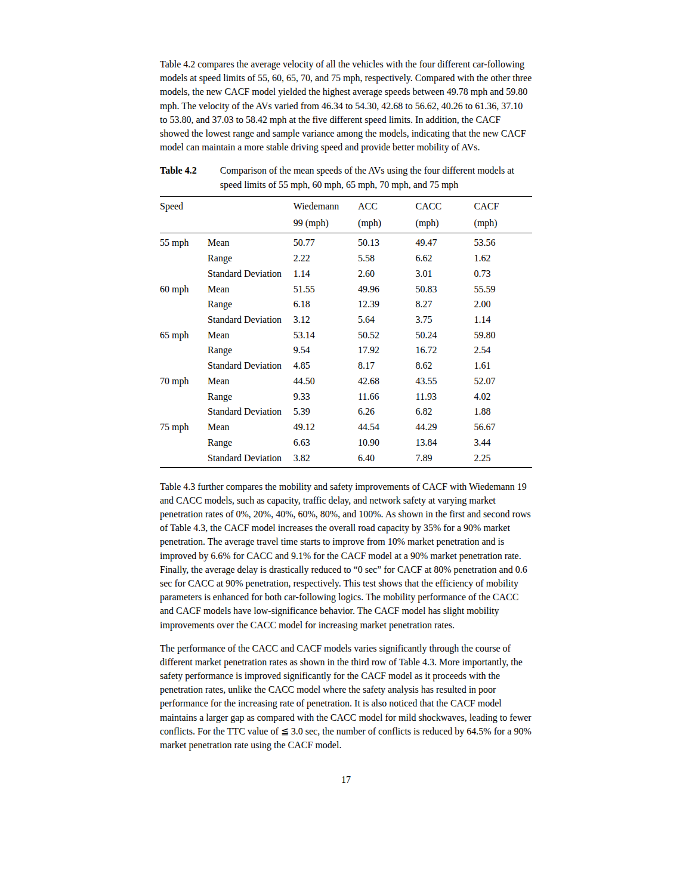Table 4.2 compares the average velocity of all the vehicles with the four different car-following models at speed limits of 55, 60, 65, 70, and 75 mph, respectively. Compared with the other three models, the new CACF model yielded the highest average speeds between 49.78 mph and 59.80 mph. The velocity of the AVs varied from 46.34 to 54.30, 42.68 to 56.62, 40.26 to 61.36, 37.10 to 53.80, and 37.03 to 58.42 mph at the five different speed limits. In addition, the CACF showed the lowest range and sample variance among the models, indicating that the new CACF model can maintain a more stable driving speed and provide better mobility of AVs.
Table 4.2 Comparison of the mean speeds of the AVs using the four different models at speed limits of 55 mph, 60 mph, 65 mph, 70 mph, and 75 mph
| Speed | | Wiedemann | ACC | CACC | CACF |
| --- | --- | --- | --- | --- | --- |
| | | 99 (mph) | (mph) | (mph) | (mph) |
| 55 mph | Mean | 50.77 | 50.13 | 49.47 | 53.56 |
| | Range | 2.22 | 5.58 | 6.62 | 1.62 |
| | Standard Deviation | 1.14 | 2.60 | 3.01 | 0.73 |
| 60 mph | Mean | 51.55 | 49.96 | 50.83 | 55.59 |
| | Range | 6.18 | 12.39 | 8.27 | 2.00 |
| | Standard Deviation | 3.12 | 5.64 | 3.75 | 1.14 |
| 65 mph | Mean | 53.14 | 50.52 | 50.24 | 59.80 |
| | Range | 9.54 | 17.92 | 16.72 | 2.54 |
| | Standard Deviation | 4.85 | 8.17 | 8.62 | 1.61 |
| 70 mph | Mean | 44.50 | 42.68 | 43.55 | 52.07 |
| | Range | 9.33 | 11.66 | 11.93 | 4.02 |
| | Standard Deviation | 5.39 | 6.26 | 6.82 | 1.88 |
| 75 mph | Mean | 49.12 | 44.54 | 44.29 | 56.67 |
| | Range | 6.63 | 10.90 | 13.84 | 3.44 |
| | Standard Deviation | 3.82 | 6.40 | 7.89 | 2.25 |
Table 4.3 further compares the mobility and safety improvements of CACF with Wiedemann 19 and CACC models, such as capacity, traffic delay, and network safety at varying market penetration rates of 0%, 20%, 40%, 60%, 80%, and 100%. As shown in the first and second rows of Table 4.3, the CACF model increases the overall road capacity by 35% for a 90% market penetration. The average travel time starts to improve from 10% market penetration and is improved by 6.6% for CACC and 9.1% for the CACF model at a 90% market penetration rate. Finally, the average delay is drastically reduced to “0 sec” for CACF at 80% penetration and 0.6 sec for CACC at 90% penetration, respectively. This test shows that the efficiency of mobility parameters is enhanced for both car-following logics. The mobility performance of the CACC and CACF models have low-significance behavior. The CACF model has slight mobility improvements over the CACC model for increasing market penetration rates.
The performance of the CACC and CACF models varies significantly through the course of different market penetration rates as shown in the third row of Table 4.3. More importantly, the safety performance is improved significantly for the CACF model as it proceeds with the penetration rates, unlike the CACC model where the safety analysis has resulted in poor performance for the increasing rate of penetration. It is also noticed that the CACF model maintains a larger gap as compared with the CACC model for mild shockwaves, leading to fewer conflicts. For the TTC value of ≦ 3.0 sec, the number of conflicts is reduced by 64.5% for a 90% market penetration rate using the CACF model.
17